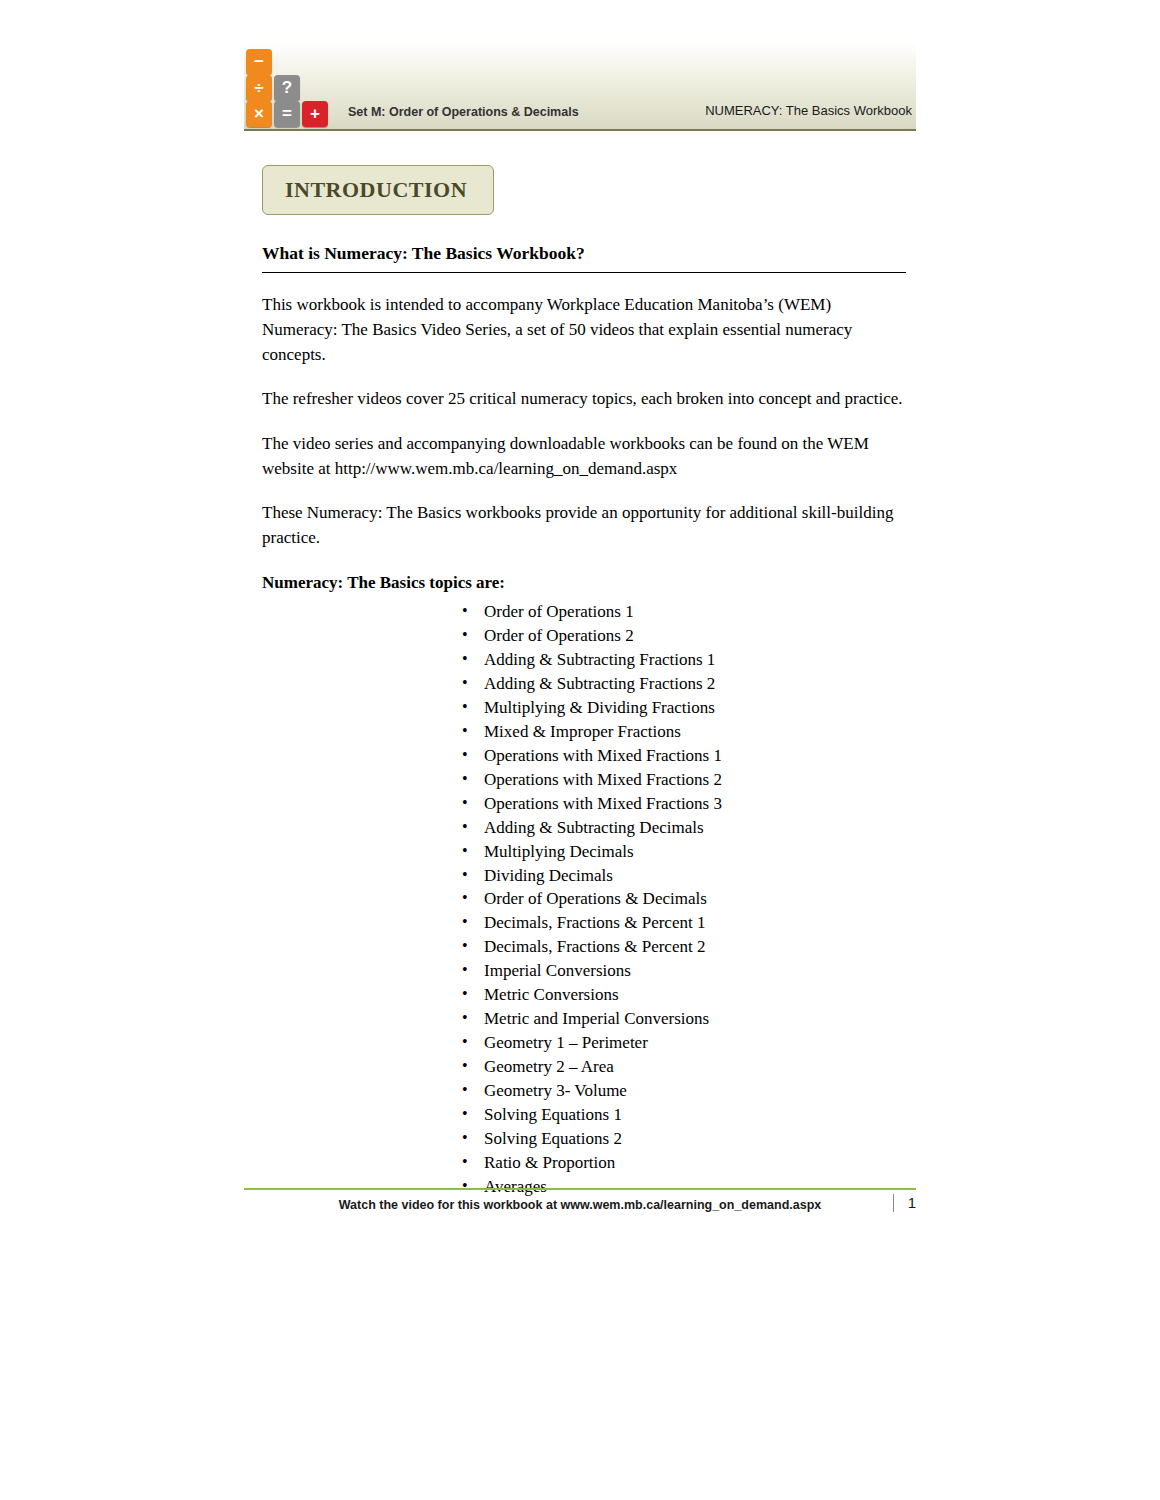−
÷
?
×
=
+
Set M: Order of Operations & Decimals
NUMERACY: The Basics Workbook
INTRODUCTION
What is Numeracy: The Basics Workbook?
This workbook is intended to accompany Workplace Education Manitoba’s (WEM) Numeracy: The Basics Video Series, a set of 50 videos that explain essential numeracy concepts.
The refresher videos cover 25 critical numeracy topics, each broken into concept and practice.
The video series and accompanying downloadable workbooks can be found on the WEM website at http://www.wem.mb.ca/learning_on_demand.aspx
These Numeracy: The Basics workbooks provide an opportunity for additional skill-building practice.
Numeracy: The Basics topics are:
Order of Operations 1
Order of Operations 2
Adding & Subtracting Fractions 1
Adding & Subtracting Fractions 2
Multiplying & Dividing Fractions
Mixed & Improper Fractions
Operations with Mixed Fractions 1
Operations with Mixed Fractions 2
Operations with Mixed Fractions 3
Adding & Subtracting Decimals
Multiplying Decimals
Dividing Decimals
Order of Operations & Decimals
Decimals, Fractions & Percent 1
Decimals, Fractions & Percent 2
Imperial Conversions
Metric Conversions
Metric and Imperial Conversions
Geometry 1 – Perimeter
Geometry 2 – Area
Geometry 3- Volume
Solving Equations 1
Solving Equations 2
Ratio & Proportion
Averages
Watch the video for this workbook at www.wem.mb.ca/learning_on_demand.aspx
1